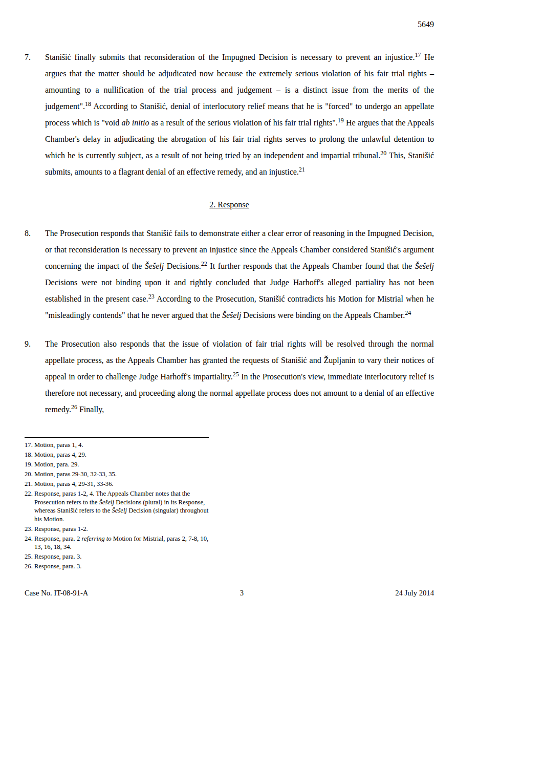5649
7.
Stanišić finally submits that reconsideration of the Impugned Decision is necessary to prevent an injustice.17 He argues that the matter should be adjudicated now because the extremely serious violation of his fair trial rights – amounting to a nullification of the trial process and judgement – is a distinct issue from the merits of the judgement".18 According to Stanišić, denial of interlocutory relief means that he is "forced" to undergo an appellate process which is "void ab initio as a result of the serious violation of his fair trial rights".19 He argues that the Appeals Chamber's delay in adjudicating the abrogation of his fair trial rights serves to prolong the unlawful detention to which he is currently subject, as a result of not being tried by an independent and impartial tribunal.20 This, Stanišić submits, amounts to a flagrant denial of an effective remedy, and an injustice.21
2. Response
8.
The Prosecution responds that Stanišić fails to demonstrate either a clear error of reasoning in the Impugned Decision, or that reconsideration is necessary to prevent an injustice since the Appeals Chamber considered Stanišić's argument concerning the impact of the Šešelj Decisions.22 It further responds that the Appeals Chamber found that the Šešelj Decisions were not binding upon it and rightly concluded that Judge Harhoff's alleged partiality has not been established in the present case.23 According to the Prosecution, Stanišić contradicts his Motion for Mistrial when he "misleadingly contends" that he never argued that the Šešelj Decisions were binding on the Appeals Chamber.24
9.
The Prosecution also responds that the issue of violation of fair trial rights will be resolved through the normal appellate process, as the Appeals Chamber has granted the requests of Stanišić and Župljanin to vary their notices of appeal in order to challenge Judge Harhoff's impartiality.25 In the Prosecution's view, immediate interlocutory relief is therefore not necessary, and proceeding along the normal appellate process does not amount to a denial of an effective remedy.26 Finally,
Motion, paras 1, 4.
Motion, paras 4, 29.
Motion, para. 29.
Motion, paras 29-30, 32-33, 35.
Motion, paras 4, 29-31, 33-36.
Response, paras 1-2, 4. The Appeals Chamber notes that the Prosecution refers to the Šešelj Decisions (plural) in its Response, whereas Stanišić refers to the Šešelj Decision (singular) throughout his Motion.
Response, paras 1-2.
Response, para. 2 referring to Motion for Mistrial, paras 2, 7-8, 10, 13, 16, 18, 34.
Response, para. 3.
Response, para. 3.
Case No. IT-08-91-A
3
24 July 2014